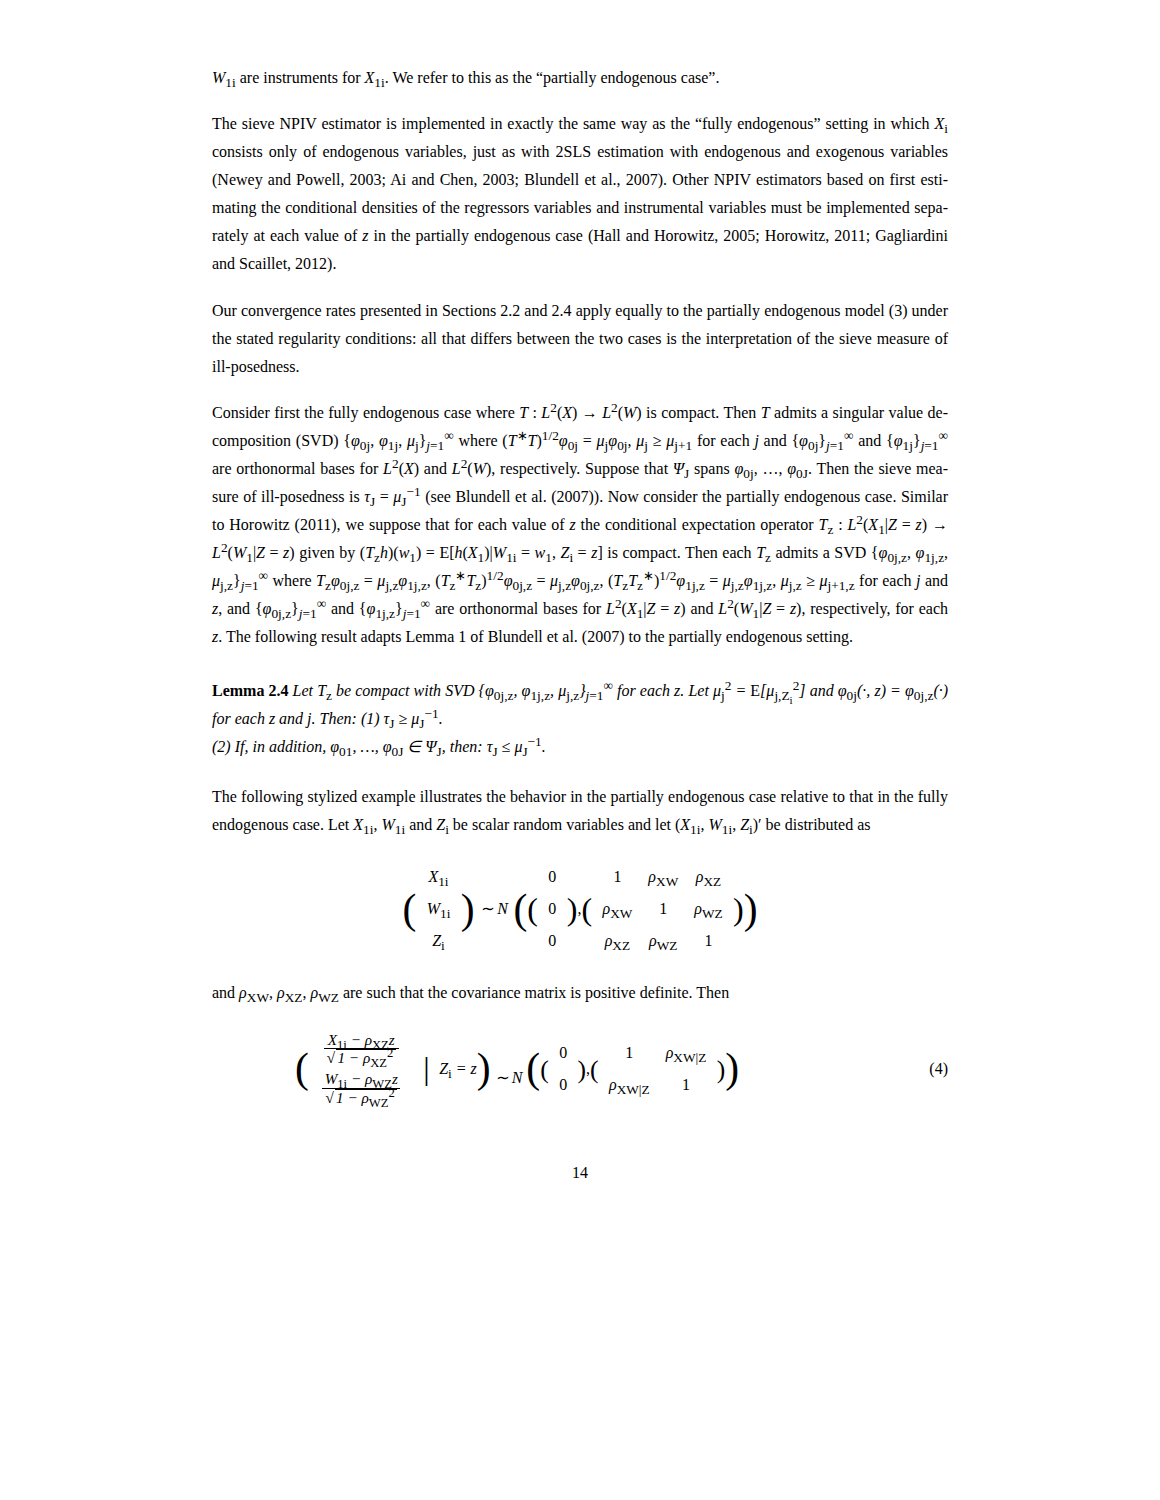W1i are instruments for X1i. We refer to this as the “partially endogenous case”.
The sieve NPIV estimator is implemented in exactly the same way as the “fully endogenous” setting in which Xi consists only of endogenous variables, just as with 2SLS estimation with endogenous and exogenous variables (Newey and Powell, 2003; Ai and Chen, 2003; Blundell et al., 2007). Other NPIV estimators based on first estimating the conditional densities of the regressors variables and instrumental variables must be implemented separately at each value of z in the partially endogenous case (Hall and Horowitz, 2005; Horowitz, 2011; Gagliardini and Scaillet, 2012).
Our convergence rates presented in Sections 2.2 and 2.4 apply equally to the partially endogenous model (3) under the stated regularity conditions: all that differs between the two cases is the interpretation of the sieve measure of ill-posedness.
Consider first the fully endogenous case where T : L2(X) → L2(W) is compact. Then T admits a singular value decomposition (SVD) {φ0j, φ1j, μj}j=1∞ where (T∗T)1/2φ0j = μjφ0j, μj ≥ μj+1 for each j and {φ0j}j=1∞ and {φ1j}j=1∞ are orthonormal bases for L2(X) and L2(W), respectively. Suppose that ΨJ spans φ0j, …, φ0J. Then the sieve measure of ill-posedness is τJ = μJ−1 (see Blundell et al. (2007)). Now consider the partially endogenous case. Similar to Horowitz (2011), we suppose that for each value of z the conditional expectation operator Tz : L2(X1|Z = z) → L2(W1|Z = z) given by (Tzh)(w1) = E[h(X1)|W1i = w1, Zi = z] is compact. Then each Tz admits a SVD {φ0j,z, φ1j,z, μj,z}j=1∞ where Tzφ0j,z = μj,zφ1j,z, (Tz∗Tz)1/2φ0j,z = μj,zφ0j,z, (TzTz∗)1/2φ1j,z = μj,zφ1j,z, μj,z ≥ μj+1,z for each j and z, and {φ0j,z}j=1∞ and {φ1j,z}j=1∞ are orthonormal bases for L2(X1|Z = z) and L2(W1|Z = z), respectively, for each z. The following result adapts Lemma 1 of Blundell et al. (2007) to the partially endogenous setting.
Lemma 2.4 Let Tz be compact with SVD {φ0j,z, φ1j,z, μj,z}j=1∞ for each z. Let μj2 = E[μj,Zi2] and φ0j(·, z) = φ0j,z(·) for each z and j. Then: (1) τJ ≥ μJ−1.
(2) If, in addition, φ01, …, φ0J ∈ ΨJ, then: τJ ≤ μJ−1.
The following stylized example illustrates the behavior in the partially endogenous case relative to that in the fully endogenous case. Let X1i, W1i and Zi be scalar random variables and let (X1i, W1i, Zi)′ be distributed as
(
| X 1i |
| W 1i |
| Z i |
) ∼ N ( (
| 0 |
| 0 |
| 0 |
) , (
| 1 | ρ XW | ρ XZ |
| ρ XW | 1 | ρ WZ |
| ρ XZ | ρ WZ | 1 |
) )
and ρXW, ρXZ, ρWZ are such that the covariance matrix is positive definite. Then
(
| X 1i − ρ XZ z √ 1 − ρ XZ 2 |
| W 1i − ρ WZ z √ 1 − ρ WZ 2 |
| Zi = z ) ∼ N ( (
| 0 |
| 0 |
) , (
| 1 | ρ XW/Z |
| ρ XW/Z | 1 |
) ) (4)
14